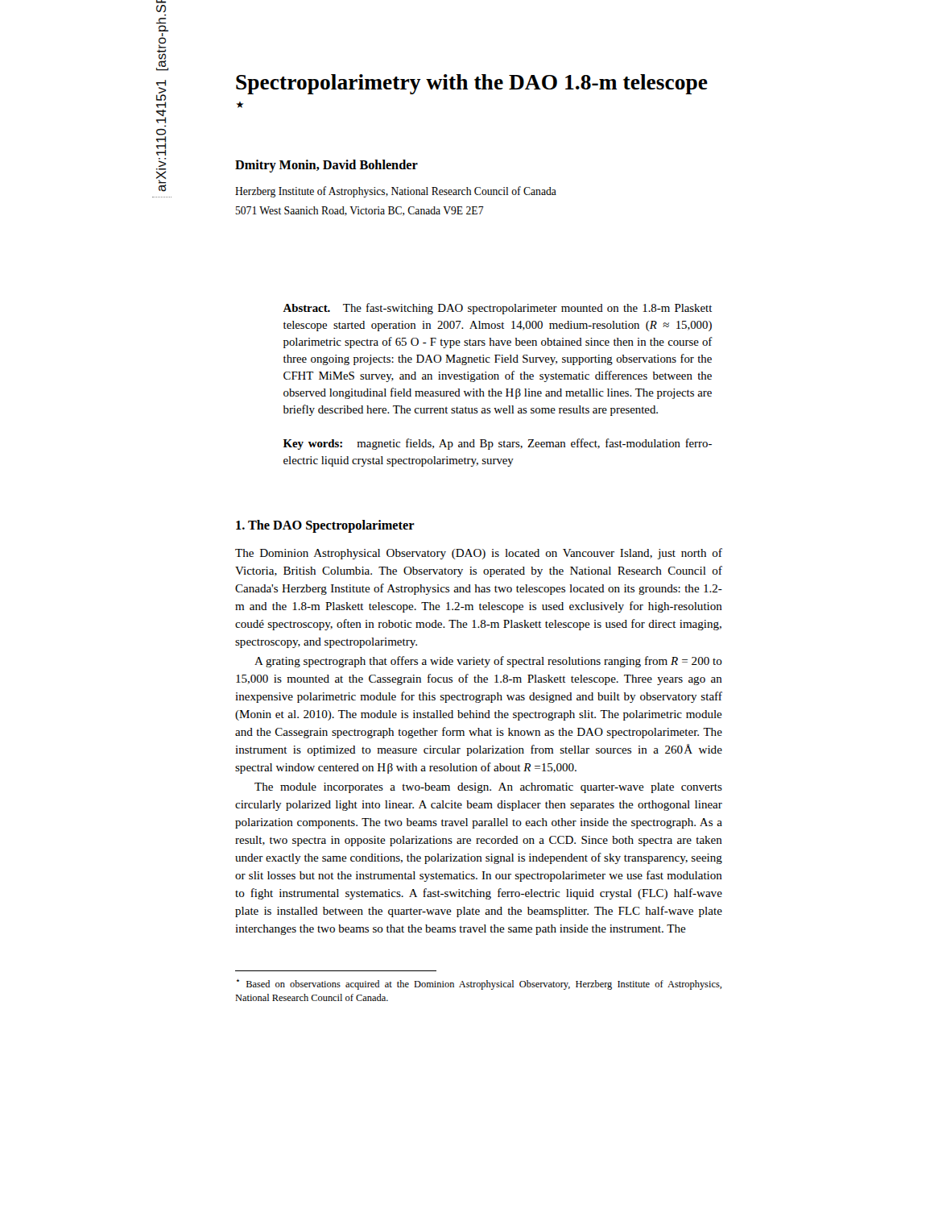arXiv:1110.1415v1 [astro-ph.SR] 7 Oct 2011
Spectropolarimetry with the DAO 1.8-m telescope ⋆
Dmitry Monin, David Bohlender
Herzberg Institute of Astrophysics, National Research Council of Canada
5071 West Saanich Road, Victoria BC, Canada V9E 2E7
Abstract. The fast-switching DAO spectropolarimeter mounted on the 1.8-m Plaskett telescope started operation in 2007. Almost 14,000 medium-resolution (R ≈ 15,000) polarimetric spectra of 65 O - F type stars have been obtained since then in the course of three ongoing projects: the DAO Magnetic Field Survey, supporting observations for the CFHT MiMeS survey, and an investigation of the systematic differences between the observed longitudinal field measured with the H β line and metallic lines. The projects are briefly described here. The current status as well as some results are presented.
Key words: magnetic fields, Ap and Bp stars, Zeeman effect, fast-modulation ferro-electric liquid crystal spectropolarimetry, survey
1. The DAO Spectropolarimeter
The Dominion Astrophysical Observatory (DAO) is located on Vancouver Island, just north of Victoria, British Columbia. The Observatory is operated by the National Research Council of Canada's Herzberg Institute of Astrophysics and has two telescopes located on its grounds: the 1.2-m and the 1.8-m Plaskett telescope. The 1.2-m telescope is used exclusively for high-resolution coudé spectroscopy, often in robotic mode. The 1.8-m Plaskett telescope is used for direct imaging, spectroscopy, and spectropolarimetry.
A grating spectrograph that offers a wide variety of spectral resolutions ranging from R = 200 to 15,000 is mounted at the Cassegrain focus of the 1.8-m Plaskett telescope. Three years ago an inexpensive polarimetric module for this spectrograph was designed and built by observatory staff (Monin et al. 2010). The module is installed behind the spectrograph slit. The polarimetric module and the Cassegrain spectrograph together form what is known as the DAO spectropolarimeter. The instrument is optimized to measure circular polarization from stellar sources in a 260 Å wide spectral window centered on H β with a resolution of about R =15,000.
The module incorporates a two-beam design. An achromatic quarter-wave plate converts circularly polarized light into linear. A calcite beam displacer then separates the orthogonal linear polarization components. The two beams travel parallel to each other inside the spectrograph. As a result, two spectra in opposite polarizations are recorded on a CCD. Since both spectra are taken under exactly the same conditions, the polarization signal is independent of sky transparency, seeing or slit losses but not the instrumental systematics. In our spectropolarimeter we use fast modulation to fight instrumental systematics. A fast-switching ferro-electric liquid crystal (FLC) half-wave plate is installed between the quarter-wave plate and the beamsplitter. The FLC half-wave plate interchanges the two beams so that the beams travel the same path inside the instrument. The
⋆ Based on observations acquired at the Dominion Astrophysical Observatory, Herzberg Institute of Astrophysics, National Research Council of Canada.